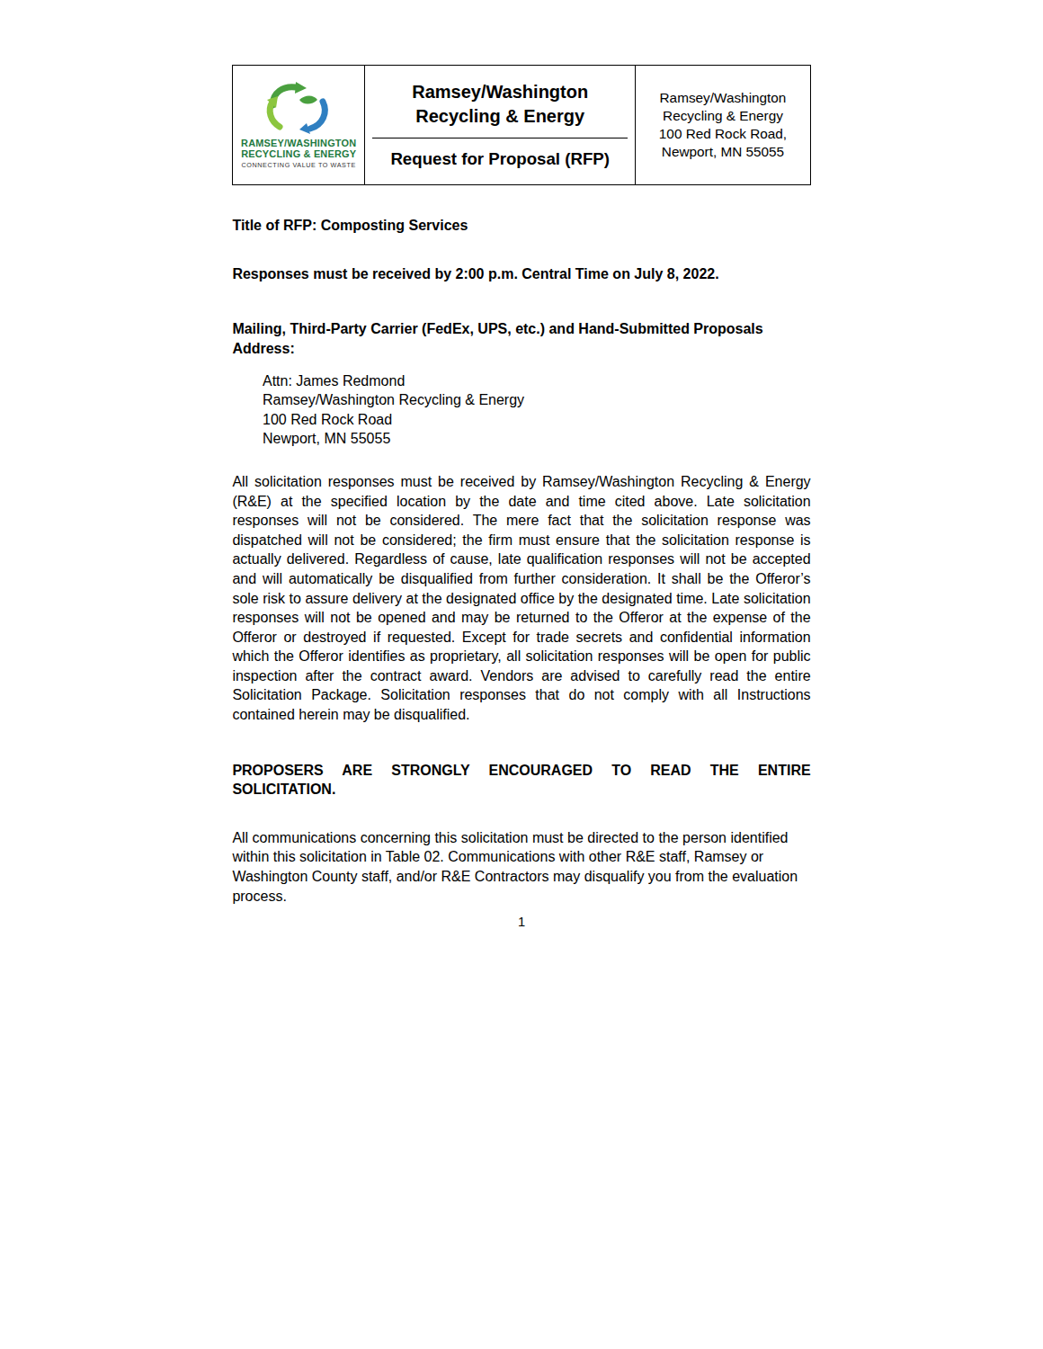| RAMSEY/WASHINGTON RECYCLING & ENERGY Connecting Value to Waste | Ramsey/Washington Recycling & Energy Request for Proposal (RFP) | Ramsey/Washington Recycling & Energy 100 Red Rock Road, Newport, MN 55055 |
Title of RFP: Composting Services
Responses must be received by 2:00 p.m. Central Time on July 8, 2022.
Mailing, Third-Party Carrier (FedEx, UPS, etc.) and Hand-Submitted Proposals Address:
Attn: James Redmond
Ramsey/Washington Recycling & Energy
100 Red Rock Road
Newport, MN 55055
All solicitation responses must be received by Ramsey/Washington Recycling & Energy (R&E) at the specified location by the date and time cited above. Late solicitation responses will not be considered. The mere fact that the solicitation response was dispatched will not be considered; the firm must ensure that the solicitation response is actually delivered. Regardless of cause, late qualification responses will not be accepted and will automatically be disqualified from further consideration. It shall be the Offeror’s sole risk to assure delivery at the designated office by the designated time. Late solicitation responses will not be opened and may be returned to the Offeror at the expense of the Offeror or destroyed if requested. Except for trade secrets and confidential information which the Offeror identifies as proprietary, all solicitation responses will be open for public inspection after the contract award. Vendors are advised to carefully read the entire Solicitation Package. Solicitation responses that do not comply with all Instructions contained herein may be disqualified.
PROPOSERS ARE STRONGLY ENCOURAGED TO READ THE ENTIRE SOLICITATION.
All communications concerning this solicitation must be directed to the person identified within this solicitation in Table 02. Communications with other R&E staff, Ramsey or Washington County staff, and/or R&E Contractors may disqualify you from the evaluation process.
1